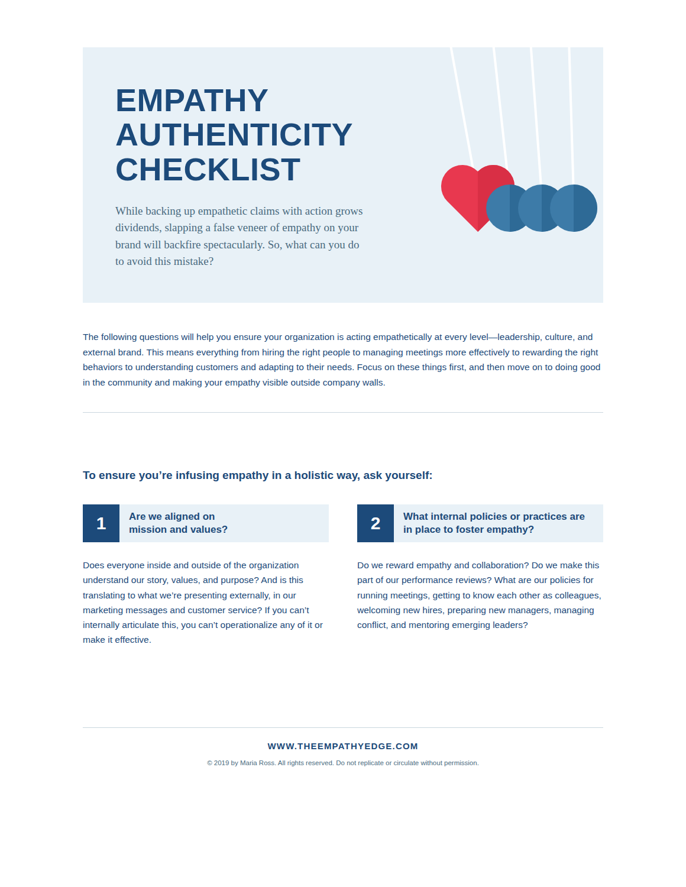Empathy
Authenticity
Checklist
While backing up empathetic claims with action grows dividends, slapping a false veneer of empathy on your brand will backfire spectacularly. So, what can you do to avoid this mistake?
The following questions will help you ensure your organization is acting empathetically at every level—leadership, culture, and external brand. This means everything from hiring the right people to managing meetings more effectively to rewarding the right behaviors to understanding customers and adapting to their needs. Focus on these things first, and then move on to doing good in the community and making your empathy visible outside company walls.
To ensure you’re infusing empathy in a holistic way, ask yourself:
1
Are we aligned on
mission and values?
Does everyone inside and outside of the organization understand our story, values, and purpose? And is this translating to what we’re presenting externally, in our marketing messages and customer service? If you can’t internally articulate this, you can’t operationalize any of it or make it effective.
2
What internal policies or practices are in place to foster empathy?
Do we reward empathy and collaboration? Do we make this part of our performance reviews? What are our policies for running meetings, getting to know each other as colleagues, welcoming new hires, preparing new managers, managing conflict, and mentoring emerging leaders?
www.theempathyedge.com
© 2019 by Maria Ross. All rights reserved. Do not replicate or circulate without permission.